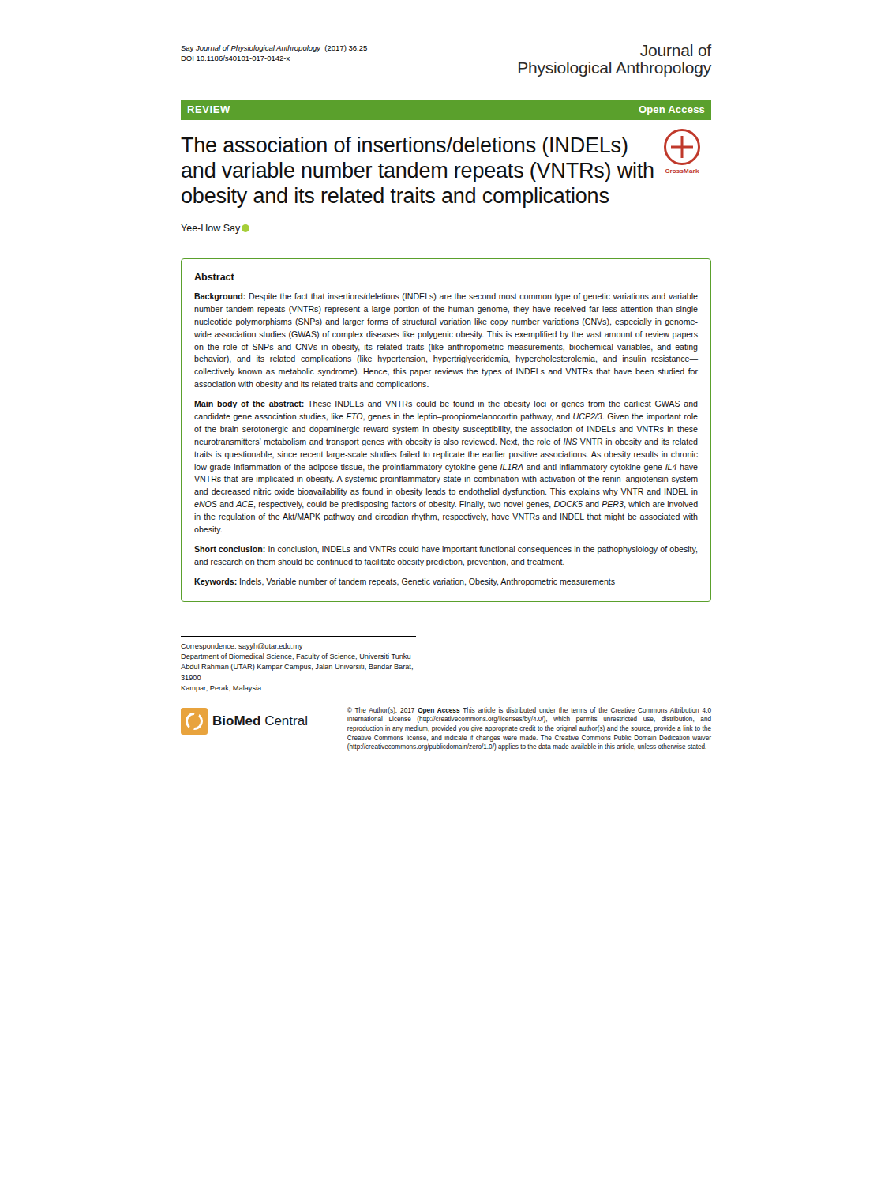Say Journal of Physiological Anthropology (2017) 36:25
DOI 10.1186/s40101-017-0142-x
Journal of Physiological Anthropology
REVIEW
Open Access
CrossMark
The association of insertions/deletions (INDELs) and variable number tandem repeats (VNTRs) with obesity and its related traits and complications
Yee-How Say
Abstract
Background: Despite the fact that insertions/deletions (INDELs) are the second most common type of genetic variations and variable number tandem repeats (VNTRs) represent a large portion of the human genome, they have received far less attention than single nucleotide polymorphisms (SNPs) and larger forms of structural variation like copy number variations (CNVs), especially in genome-wide association studies (GWAS) of complex diseases like polygenic obesity. This is exemplified by the vast amount of review papers on the role of SNPs and CNVs in obesity, its related traits (like anthropometric measurements, biochemical variables, and eating behavior), and its related complications (like hypertension, hypertriglyceridemia, hypercholesterolemia, and insulin resistance—collectively known as metabolic syndrome). Hence, this paper reviews the types of INDELs and VNTRs that have been studied for association with obesity and its related traits and complications.
Main body of the abstract: These INDELs and VNTRs could be found in the obesity loci or genes from the earliest GWAS and candidate gene association studies, like FTO, genes in the leptin–proopiomelanocortin pathway, and UCP2/3. Given the important role of the brain serotonergic and dopaminergic reward system in obesity susceptibility, the association of INDELs and VNTRs in these neurotransmitters’ metabolism and transport genes with obesity is also reviewed. Next, the role of INS VNTR in obesity and its related traits is questionable, since recent large-scale studies failed to replicate the earlier positive associations. As obesity results in chronic low-grade inflammation of the adipose tissue, the proinflammatory cytokine gene IL1RA and anti-inflammatory cytokine gene IL4 have VNTRs that are implicated in obesity. A systemic proinflammatory state in combination with activation of the renin–angiotensin system and decreased nitric oxide bioavailability as found in obesity leads to endothelial dysfunction. This explains why VNTR and INDEL in eNOS and ACE, respectively, could be predisposing factors of obesity. Finally, two novel genes, DOCK5 and PER3, which are involved in the regulation of the Akt/MAPK pathway and circadian rhythm, respectively, have VNTRs and INDEL that might be associated with obesity.
Short conclusion: In conclusion, INDELs and VNTRs could have important functional consequences in the pathophysiology of obesity, and research on them should be continued to facilitate obesity prediction, prevention, and treatment.
Keywords: Indels, Variable number of tandem repeats, Genetic variation, Obesity, Anthropometric measurements
Correspondence: sayyh@utar.edu.my
Department of Biomedical Science, Faculty of Science, Universiti Tunku
Abdul Rahman (UTAR) Kampar Campus, Jalan Universiti, Bandar Barat, 31900
Kampar, Perak, Malaysia
BioMed Central
© The Author(s). 2017 Open Access This article is distributed under the terms of the Creative Commons Attribution 4.0 International License (http://creativecommons.org/licenses/by/4.0/), which permits unrestricted use, distribution, and reproduction in any medium, provided you give appropriate credit to the original author(s) and the source, provide a link to the Creative Commons license, and indicate if changes were made. The Creative Commons Public Domain Dedication waiver (http://creativecommons.org/publicdomain/zero/1.0/) applies to the data made available in this article, unless otherwise stated.